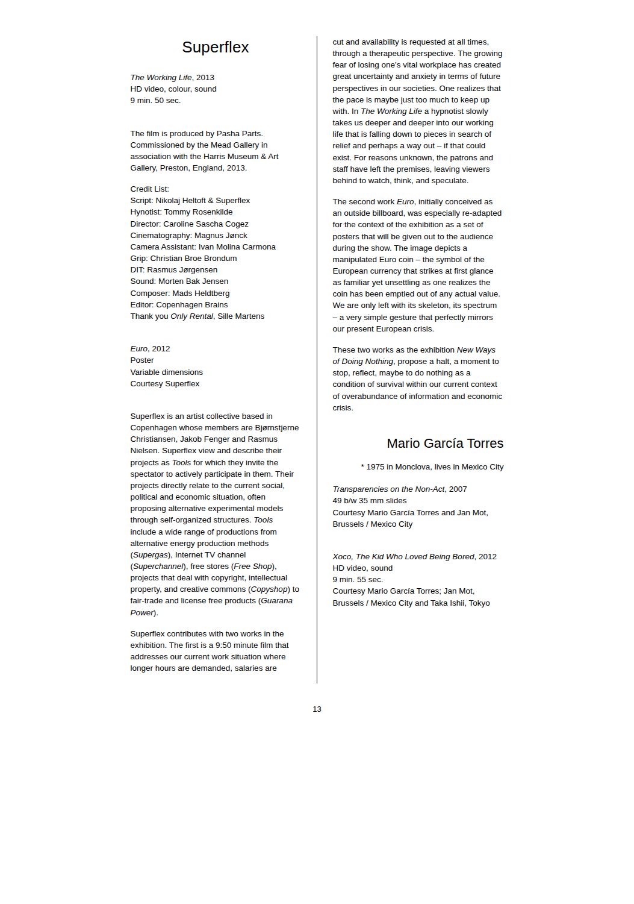Superflex
The Working Life, 2013
HD video, colour, sound
9 min. 50 sec.
The film is produced by Pasha Parts. Commissioned by the Mead Gallery in association with the Harris Museum & Art Gallery, Preston, England, 2013.
Credit List:
Script: Nikolaj Heltoft & Superflex
Hynotist: Tommy Rosenkilde
Director: Caroline Sascha Cogez
Cinematography: Magnus Jønck
Camera Assistant: Ivan Molina Carmona
Grip: Christian Broe Brondum
DIT: Rasmus Jørgensen
Sound: Morten Bak Jensen
Composer: Mads Heldtberg
Editor: Copenhagen Brains
Thank you Only Rental, Sille Martens
Euro, 2012
Poster
Variable dimensions
Courtesy Superflex
Superflex is an artist collective based in Copenhagen whose members are Bjørnstjerne Christiansen, Jakob Fenger and Rasmus Nielsen. Superflex view and describe their projects as Tools for which they invite the spectator to actively participate in them. Their projects directly relate to the current social, political and economic situation, often proposing alternative experimental models through self-organized structures. Tools include a wide range of productions from alternative energy production methods (Supergas), Internet TV channel (Superchannel), free stores (Free Shop), projects that deal with copyright, intellectual property, and creative commons (Copyshop) to fair-trade and license free products (Guarana Power).
Superflex contributes with two works in the exhibition. The first is a 9:50 minute film that addresses our current work situation where longer hours are demanded, salaries are
cut and availability is requested at all times, through a therapeutic perspective. The growing fear of losing one's vital workplace has created great uncertainty and anxiety in terms of future perspectives in our societies. One realizes that the pace is maybe just too much to keep up with. In The Working Life a hypnotist slowly takes us deeper and deeper into our working life that is falling down to pieces in search of relief and perhaps a way out – if that could exist. For reasons unknown, the patrons and staff have left the premises, leaving viewers behind to watch, think, and speculate.
The second work Euro, initially conceived as an outside billboard, was especially re-adapted for the context of the exhibition as a set of posters that will be given out to the audience during the show. The image depicts a manipulated Euro coin – the symbol of the European currency that strikes at first glance as familiar yet unsettling as one realizes the coin has been emptied out of any actual value. We are only left with its skeleton, its spectrum – a very simple gesture that perfectly mirrors our present European crisis.
These two works as the exhibition New Ways of Doing Nothing, propose a halt, a moment to stop, reflect, maybe to do nothing as a condition of survival within our current context of overabundance of information and economic crisis.
Mario García Torres
* 1975 in Monclova, lives in Mexico City
Transparencies on the Non-Act, 2007
49 b/w 35 mm slides
Courtesy Mario García Torres and Jan Mot, Brussels / Mexico City
Xoco, The Kid Who Loved Being Bored, 2012
HD video, sound
9 min. 55 sec.
Courtesy Mario García Torres; Jan Mot, Brussels / Mexico City and Taka Ishii, Tokyo
13